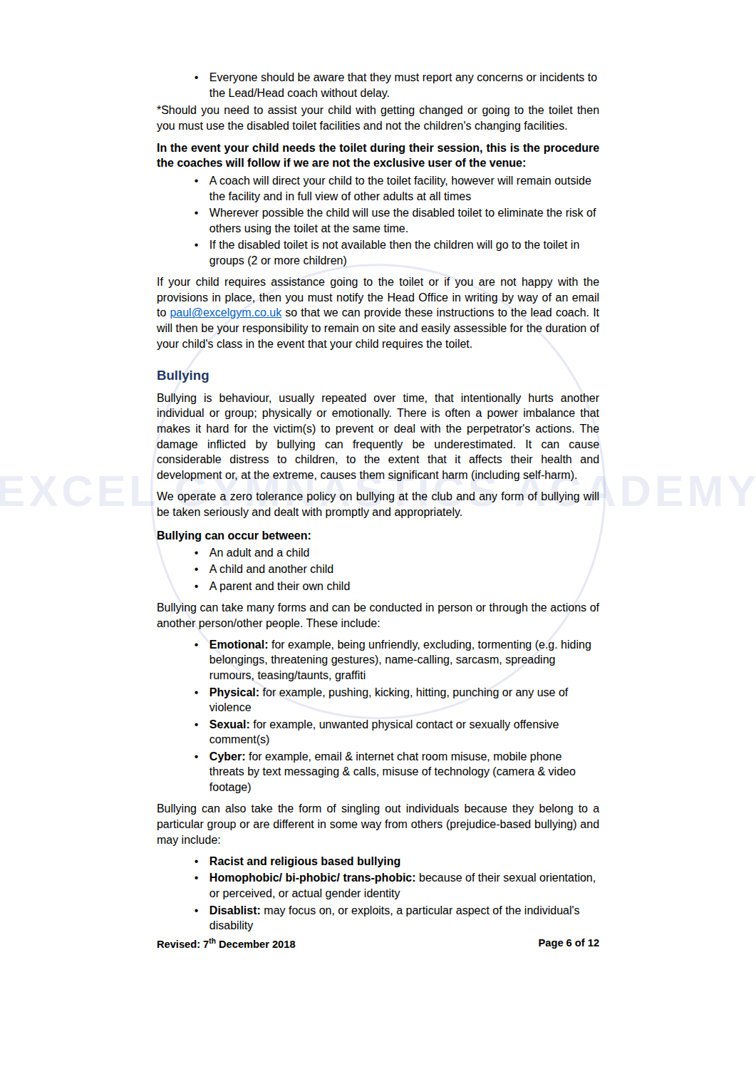Everyone should be aware that they must report any concerns or incidents to the Lead/Head coach without delay.
*Should you need to assist your child with getting changed or going to the toilet then you must use the disabled toilet facilities and not the children's changing facilities.
In the event your child needs the toilet during their session, this is the procedure the coaches will follow if we are not the exclusive user of the venue:
A coach will direct your child to the toilet facility, however will remain outside the facility and in full view of other adults at all times
Wherever possible the child will use the disabled toilet to eliminate the risk of others using the toilet at the same time.
If the disabled toilet is not available then the children will go to the toilet in groups (2 or more children)
If your child requires assistance going to the toilet or if you are not happy with the provisions in place, then you must notify the Head Office in writing by way of an email to paul@excelgym.co.uk so that we can provide these instructions to the lead coach. It will then be your responsibility to remain on site and easily assessible for the duration of your child's class in the event that your child requires the toilet.
Bullying
Bullying is behaviour, usually repeated over time, that intentionally hurts another individual or group; physically or emotionally. There is often a power imbalance that makes it hard for the victim(s) to prevent or deal with the perpetrator's actions. The damage inflicted by bullying can frequently be underestimated. It can cause considerable distress to children, to the extent that it affects their health and development or, at the extreme, causes them significant harm (including self-harm).
We operate a zero tolerance policy on bullying at the club and any form of bullying will be taken seriously and dealt with promptly and appropriately.
Bullying can occur between:
An adult and a child
A child and another child
A parent and their own child
Bullying can take many forms and can be conducted in person or through the actions of another person/other people. These include:
Emotional: for example, being unfriendly, excluding, tormenting (e.g. hiding belongings, threatening gestures), name-calling, sarcasm, spreading rumours, teasing/taunts, graffiti
Physical: for example, pushing, kicking, hitting, punching or any use of violence
Sexual: for example, unwanted physical contact or sexually offensive comment(s)
Cyber: for example, email & internet chat room misuse, mobile phone threats by text messaging & calls, misuse of technology (camera & video footage)
Bullying can also take the form of singling out individuals because they belong to a particular group or are different in some way from others (prejudice-based bullying) and may include:
Racist and religious based bullying
Homophobic/ bi-phobic/ trans-phobic: because of their sexual orientation, or perceived, or actual gender identity
Disablist: may focus on, or exploits, a particular aspect of the individual's disability
Revised: 7th December 2018
Page 6 of 12